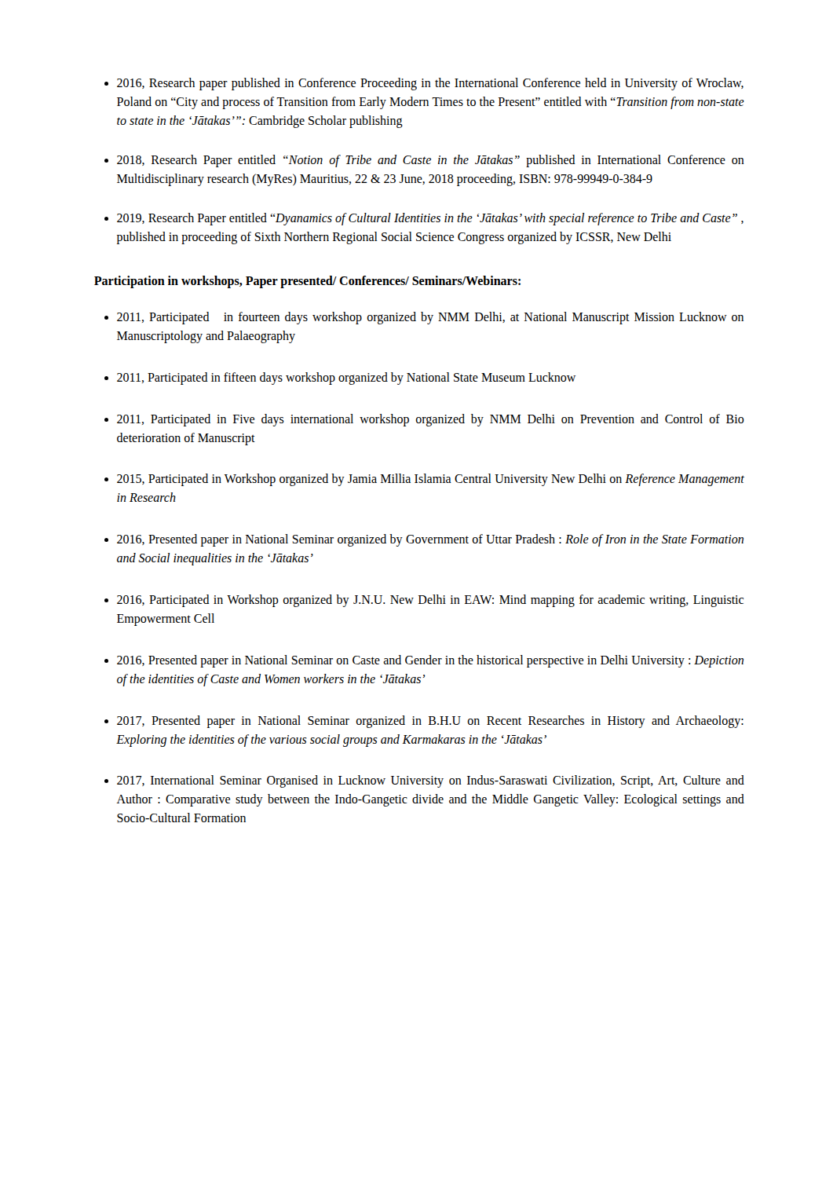2016, Research paper published in Conference Proceeding in the International Conference held in University of Wroclaw, Poland on “City and process of Transition from Early Modern Times to the Present” entitled with “Transition from non-state to state in the ‘Jātakas’”: Cambridge Scholar publishing
2018, Research Paper entitled “Notion of Tribe and Caste in the Jātakas” published in International Conference on Multidisciplinary research (MyRes) Mauritius, 22 & 23 June, 2018 proceeding, ISBN: 978-99949-0-384-9
2019, Research Paper entitled “Dyanamics of Cultural Identities in the ‘Jātakas’ with special reference to Tribe and Caste” , published in proceeding of Sixth Northern Regional Social Science Congress organized by ICSSR, New Delhi
Participation in workshops, Paper presented/ Conferences/ Seminars/Webinars:
2011, Participated in fourteen days workshop organized by NMM Delhi, at National Manuscript Mission Lucknow on Manuscriptology and Palaeography
2011, Participated in fifteen days workshop organized by National State Museum Lucknow
2011, Participated in Five days international workshop organized by NMM Delhi on Prevention and Control of Bio deterioration of Manuscript
2015, Participated in Workshop organized by Jamia Millia Islamia Central University New Delhi on Reference Management in Research
2016, Presented paper in National Seminar organized by Government of Uttar Pradesh : Role of Iron in the State Formation and Social inequalities in the ‘Jātakas’
2016, Participated in Workshop organized by J.N.U. New Delhi in EAW: Mind mapping for academic writing, Linguistic Empowerment Cell
2016, Presented paper in National Seminar on Caste and Gender in the historical perspective in Delhi University : Depiction of the identities of Caste and Women workers in the ‘Jātakas’
2017, Presented paper in National Seminar organized in B.H.U on Recent Researches in History and Archaeology: Exploring the identities of the various social groups and Karmakaras in the ‘Jātakas’
2017, International Seminar Organised in Lucknow University on Indus-Saraswati Civilization, Script, Art, Culture and Author : Comparative study between the Indo-Gangetic divide and the Middle Gangetic Valley: Ecological settings and Socio-Cultural Formation